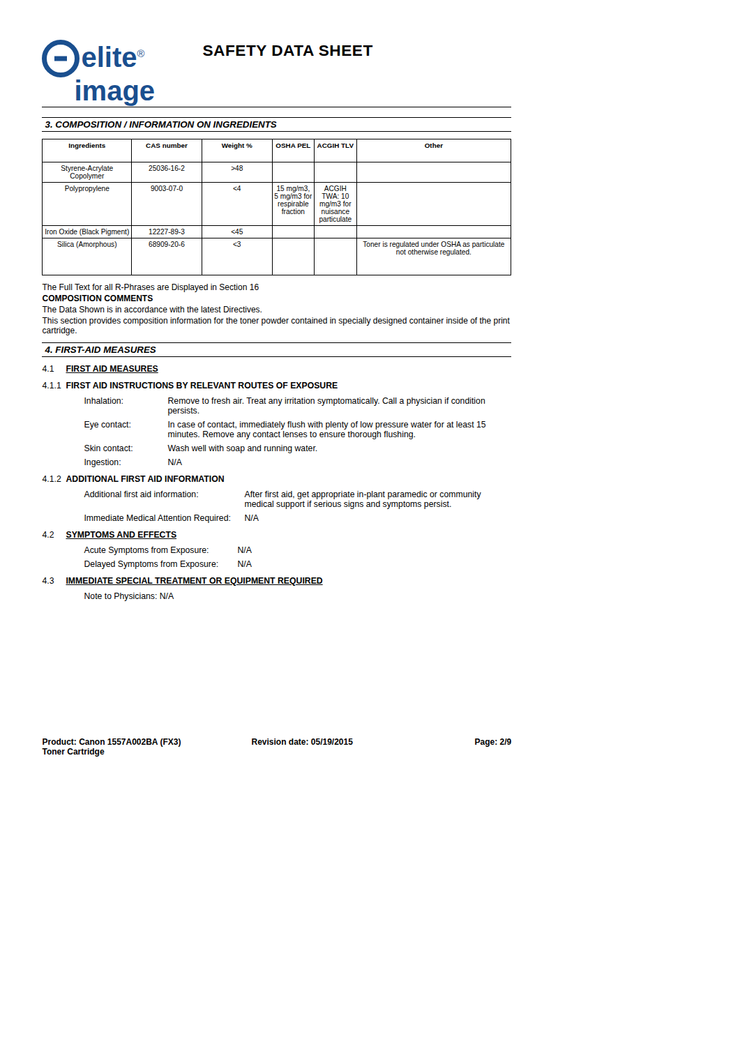elite®
image
SAFETY DATA SHEET
3. COMPOSITION / INFORMATION ON INGREDIENTS
| Ingredients | CAS number | Weight % | OSHA PEL | ACGIH TLV | Other |
| --- | --- | --- | --- | --- | --- |
| Styrene-Acrylate Copolymer | 25036-16-2 | >48 | | | |
| Polypropylene | 9003-07-0 | <4 | 15 mg/m3, 5 mg/m3 for respirable fraction | ACGIH TWA: 10 mg/m3 for nuisance particulate | |
| Iron Oxide (Black Pigment) | 12227-89-3 | <45 | | | |
| Silica (Amorphous) | 68909-20-6 | <3 | | | Toner is regulated under OSHA as particulate not otherwise regulated. |
The Full Text for all R-Phrases are Displayed in Section 16
COMPOSITION COMMENTS
The Data Shown is in accordance with the latest Directives.
This section provides composition information for the toner powder contained in specially designed container inside of the print cartridge.
4. FIRST-AID MEASURES
4.1 FIRST AID MEASURES
4.1.1 FIRST AID INSTRUCTIONS BY RELEVANT ROUTES OF EXPOSURE
Inhalation:
Remove to fresh air. Treat any irritation symptomatically. Call a physician if condition persists.
Eye contact:
In case of contact, immediately flush with plenty of low pressure water for at least 15 minutes. Remove any contact lenses to ensure thorough flushing.
Skin contact:
Wash well with soap and running water.
Ingestion:
N/A
4.1.2 ADDITIONAL FIRST AID INFORMATION
Additional first aid information:
After first aid, get appropriate in-plant paramedic or community medical support if serious signs and symptoms persist.
Immediate Medical Attention Required:
N/A
4.2 SYMPTOMS AND EFFECTS
Acute Symptoms from Exposure:
N/A
Delayed Symptoms from Exposure:
N/A
4.3 IMMEDIATE SPECIAL TREATMENT OR EQUIPMENT REQUIRED
Note to Physicians: N/A
Product: Canon 1557A002BA (FX3)
Toner Cartridge
Revision date: 05/19/2015
Page: 2/9